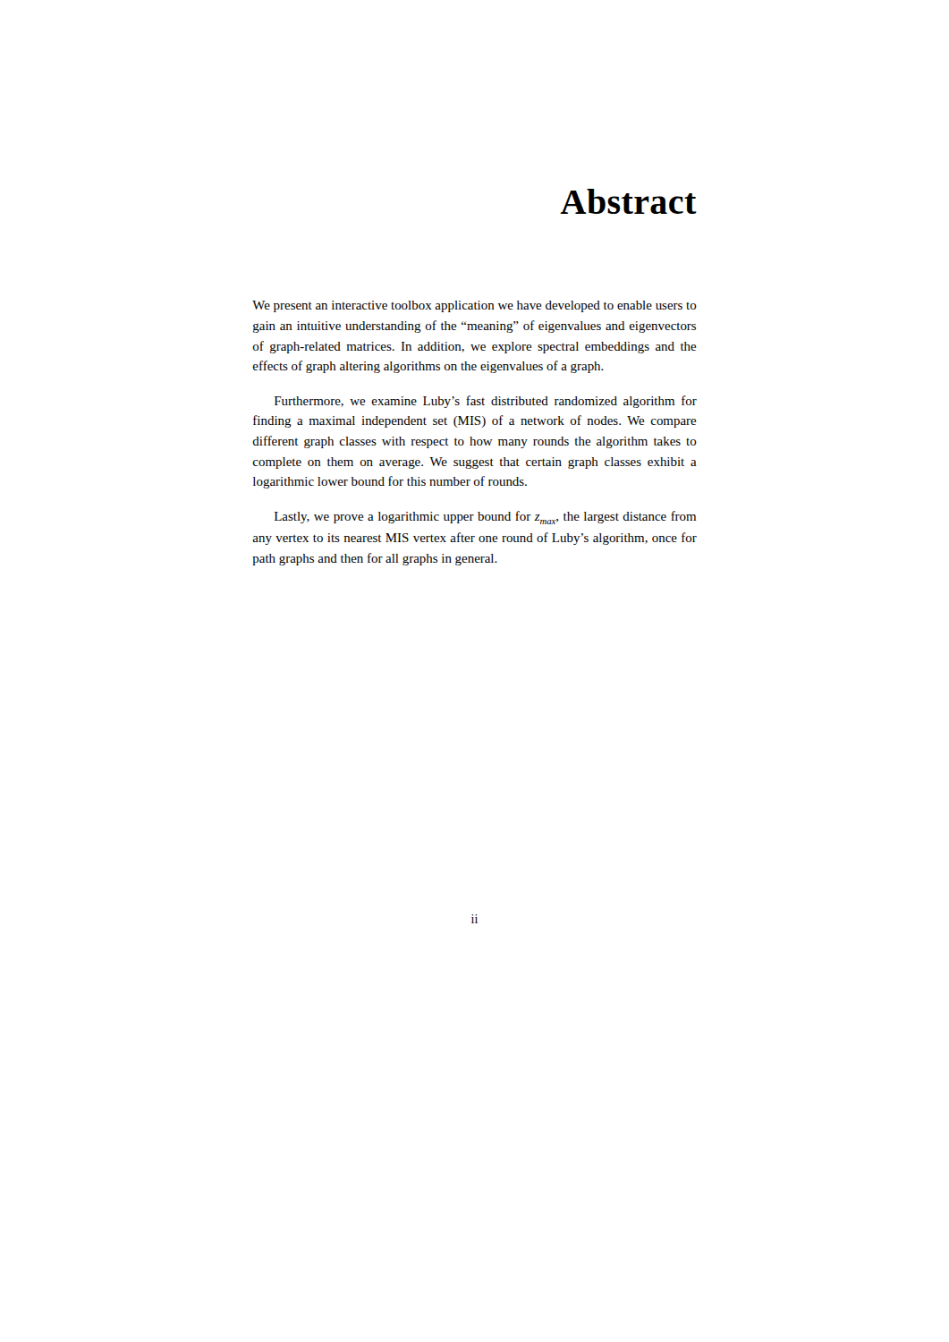Abstract
We present an interactive toolbox application we have developed to enable users to gain an intuitive understanding of the “meaning” of eigenvalues and eigenvectors of graph-related matrices. In addition, we explore spectral embeddings and the effects of graph altering algorithms on the eigenvalues of a graph.
Furthermore, we examine Luby’s fast distributed randomized algorithm for finding a maximal independent set (MIS) of a network of nodes. We compare different graph classes with respect to how many rounds the algorithm takes to complete on them on average. We suggest that certain graph classes exhibit a logarithmic lower bound for this number of rounds.
Lastly, we prove a logarithmic upper bound for zmax, the largest distance from any vertex to its nearest MIS vertex after one round of Luby’s algorithm, once for path graphs and then for all graphs in general.
ii